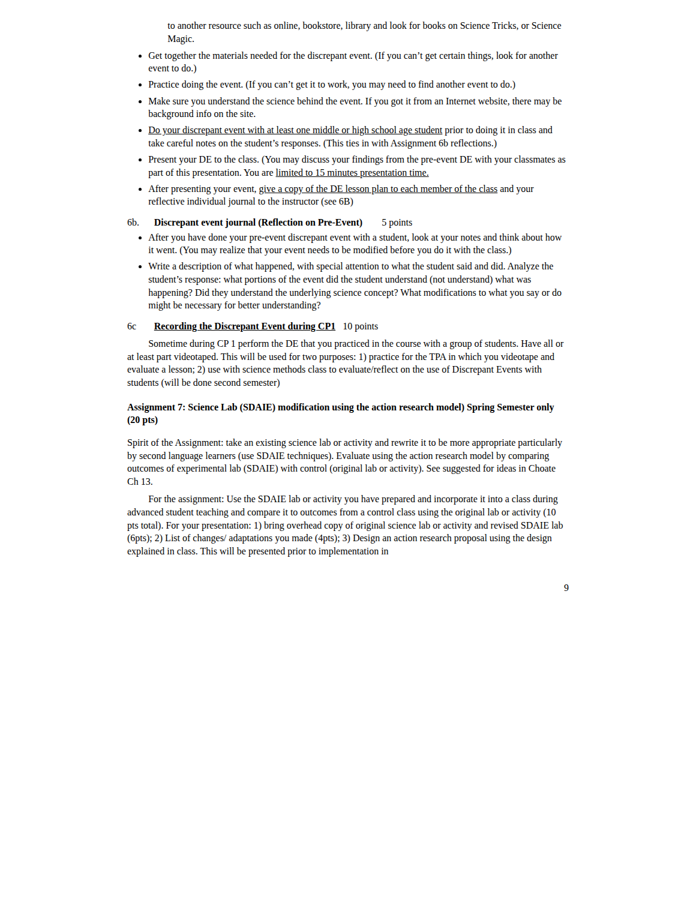to another resource such as online, bookstore, library and look for books on Science Tricks, or Science Magic.
Get together the materials needed for the discrepant event. (If you can’t get certain things, look for another event to do.)
Practice doing the event. (If you can’t get it to work, you may need to find another event to do.)
Make sure you understand the science behind the event. If you got it from an Internet website, there may be background info on the site.
Do your discrepant event with at least one middle or high school age student prior to doing it in class and take careful notes on the student’s responses. (This ties in with Assignment 6b reflections.)
Present your DE to the class. (You may discuss your findings from the pre-event DE with your classmates as part of this presentation. You are limited to 15 minutes presentation time.
After presenting your event, give a copy of the DE lesson plan to each member of the class and your reflective individual journal to the instructor (see 6B)
6b. Discrepant event journal (Reflection on Pre-Event) 5 points
After you have done your pre-event discrepant event with a student, look at your notes and think about how it went. (You may realize that your event needs to be modified before you do it with the class.)
Write a description of what happened, with special attention to what the student said and did. Analyze the student’s response: what portions of the event did the student understand (not understand) what was happening? Did they understand the underlying science concept? What modifications to what you say or do might be necessary for better understanding?
6c Recording the Discrepant Event during CP1 10 points
Sometime during CP 1 perform the DE that you practiced in the course with a group of students. Have all or at least part videotaped. This will be used for two purposes: 1) practice for the TPA in which you videotape and evaluate a lesson; 2) use with science methods class to evaluate/reflect on the use of Discrepant Events with students (will be done second semester)
Assignment 7: Science Lab (SDAIE) modification using the action research model) Spring Semester only (20 pts)
Spirit of the Assignment: take an existing science lab or activity and rewrite it to be more appropriate particularly by second language learners (use SDAIE techniques). Evaluate using the action research model by comparing outcomes of experimental lab (SDAIE) with control (original lab or activity). See suggested for ideas in Choate Ch 13.
For the assignment: Use the SDAIE lab or activity you have prepared and incorporate it into a class during advanced student teaching and compare it to outcomes from a control class using the original lab or activity (10 pts total). For your presentation: 1) bring overhead copy of original science lab or activity and revised SDAIE lab (6pts); 2) List of changes/ adaptations you made (4pts); 3) Design an action research proposal using the design explained in class. This will be presented prior to implementation in
9